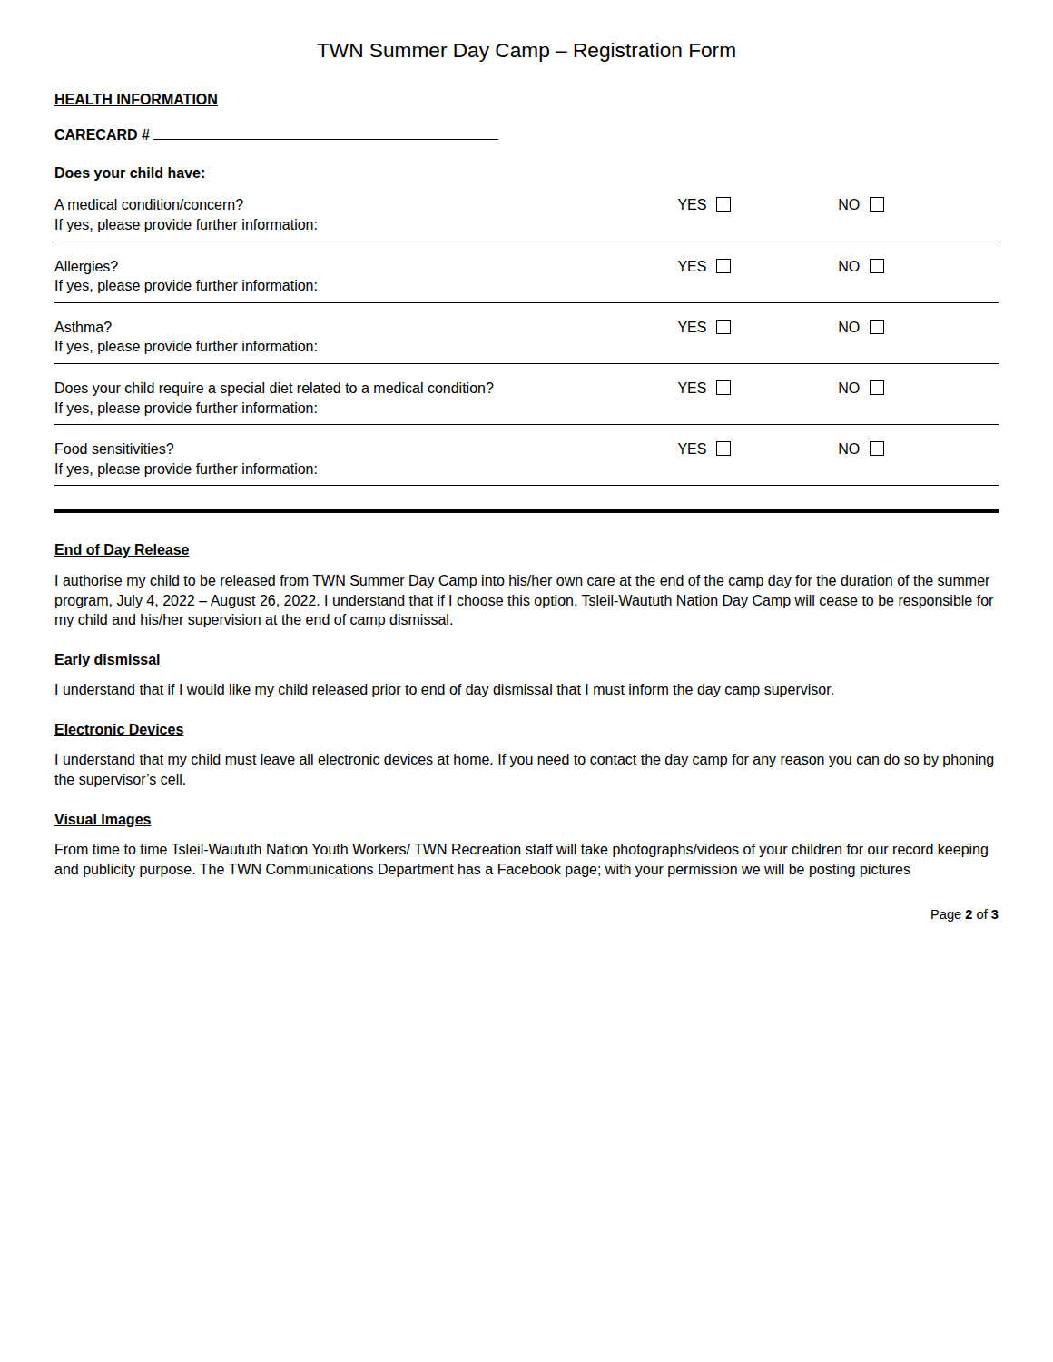TWN Summer Day Camp – Registration Form
HEALTH INFORMATION
CARECARD #
Does your child have:
| A medical condition/concern? If yes, please provide further information: | YES | NO |
| Allergies? If yes, please provide further information: | YES | NO |
| Asthma? If yes, please provide further information: | YES | NO |
| Does your child require a special diet related to a medical condition? If yes, please provide further information: | YES | NO |
| Food sensitivities? If yes, please provide further information: | YES | NO |
End of Day Release
I authorise my child to be released from TWN Summer Day Camp into his/her own care at the end of the camp day for the duration of the summer program, July 4, 2022 – August 26, 2022. I understand that if I choose this option, Tsleil-Waututh Nation Day Camp will cease to be responsible for my child and his/her supervision at the end of camp dismissal.
Early dismissal
I understand that if I would like my child released prior to end of day dismissal that I must inform the day camp supervisor.
Electronic Devices
I understand that my child must leave all electronic devices at home. If you need to contact the day camp for any reason you can do so by phoning the supervisor’s cell.
Visual Images
From time to time Tsleil-Waututh Nation Youth Workers/ TWN Recreation staff will take photographs/videos of your children for our record keeping and publicity purpose. The TWN Communications Department has a Facebook page; with your permission we will be posting pictures
Page 2 of 3